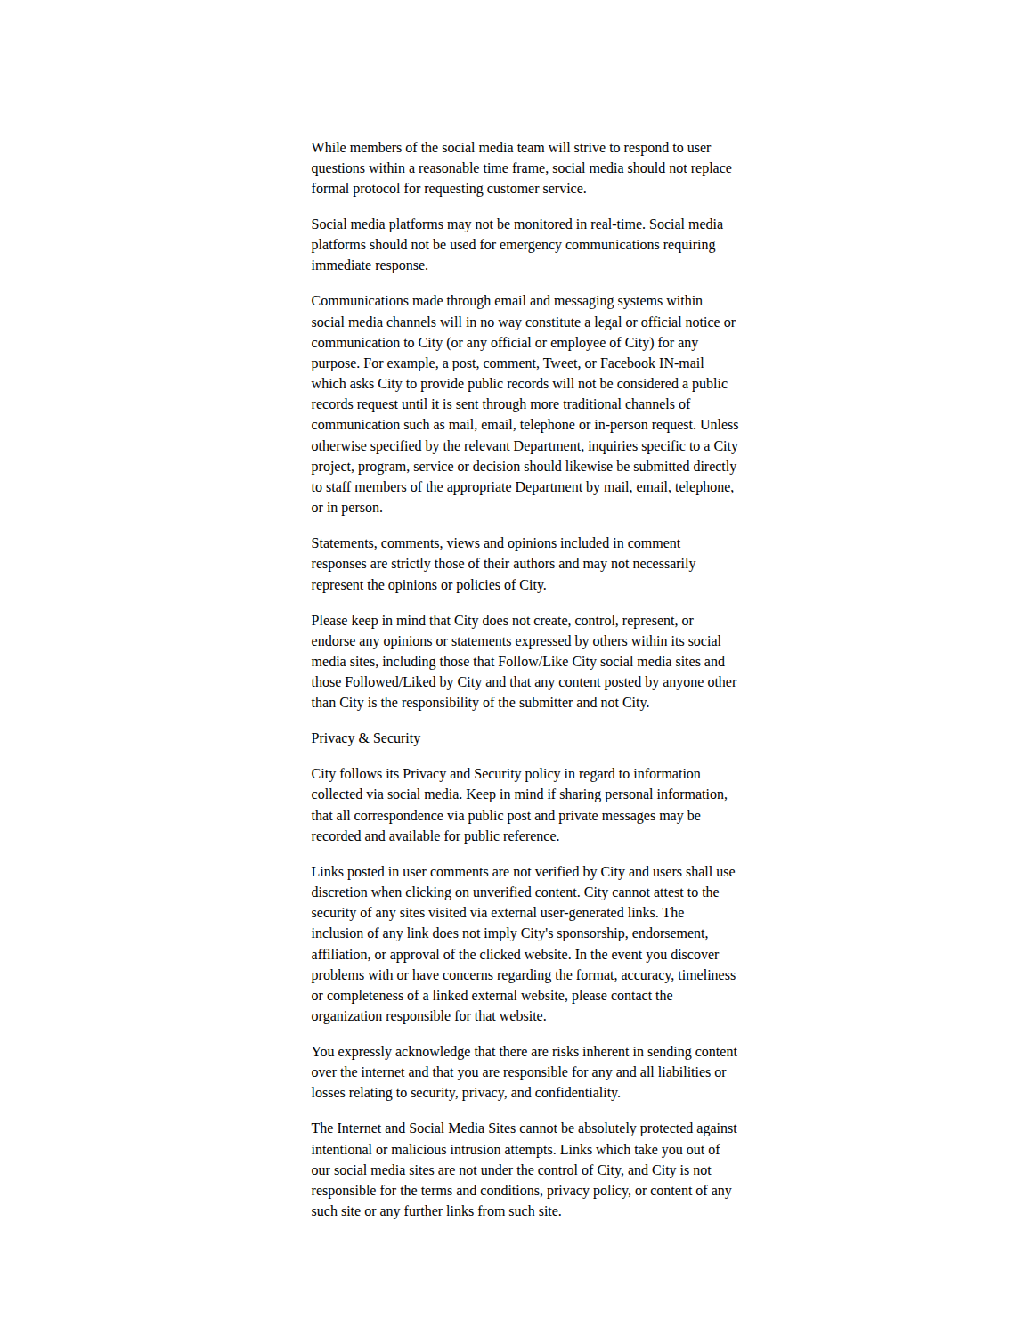While members of the social media team will strive to respond to user questions within a reasonable time frame, social media should not replace formal protocol for requesting customer service.
Social media platforms may not be monitored in real-time. Social media platforms should not be used for emergency communications requiring immediate response.
Communications made through email and messaging systems within social media channels will in no way constitute a legal or official notice or communication to City (or any official or employee of City) for any purpose. For example, a post, comment, Tweet, or Facebook IN-mail which asks City to provide public records will not be considered a public records request until it is sent through more traditional channels of communication such as mail, email, telephone or in-person request. Unless otherwise specified by the relevant Department, inquiries specific to a City project, program, service or decision should likewise be submitted directly to staff members of the appropriate Department by mail, email, telephone, or in person.
Statements, comments, views and opinions included in comment responses are strictly those of their authors and may not necessarily represent the opinions or policies of City.
Please keep in mind that City does not create, control, represent, or endorse any opinions or statements expressed by others within its social media sites, including those that Follow/Like City social media sites and those Followed/Liked by City and that any content posted by anyone other than City is the responsibility of the submitter and not City.
Privacy & Security
City follows its Privacy and Security policy in regard to information collected via social media. Keep in mind if sharing personal information, that all correspondence via public post and private messages may be recorded and available for public reference.
Links posted in user comments are not verified by City and users shall use discretion when clicking on unverified content. City cannot attest to the security of any sites visited via external user-generated links. The inclusion of any link does not imply City's sponsorship, endorsement, affiliation, or approval of the clicked website. In the event you discover problems with or have concerns regarding the format, accuracy, timeliness or completeness of a linked external website, please contact the organization responsible for that website.
You expressly acknowledge that there are risks inherent in sending content over the internet and that you are responsible for any and all liabilities or losses relating to security, privacy, and confidentiality.
The Internet and Social Media Sites cannot be absolutely protected against intentional or malicious intrusion attempts. Links which take you out of our social media sites are not under the control of City, and City is not responsible for the terms and conditions, privacy policy, or content of any such site or any further links from such site.